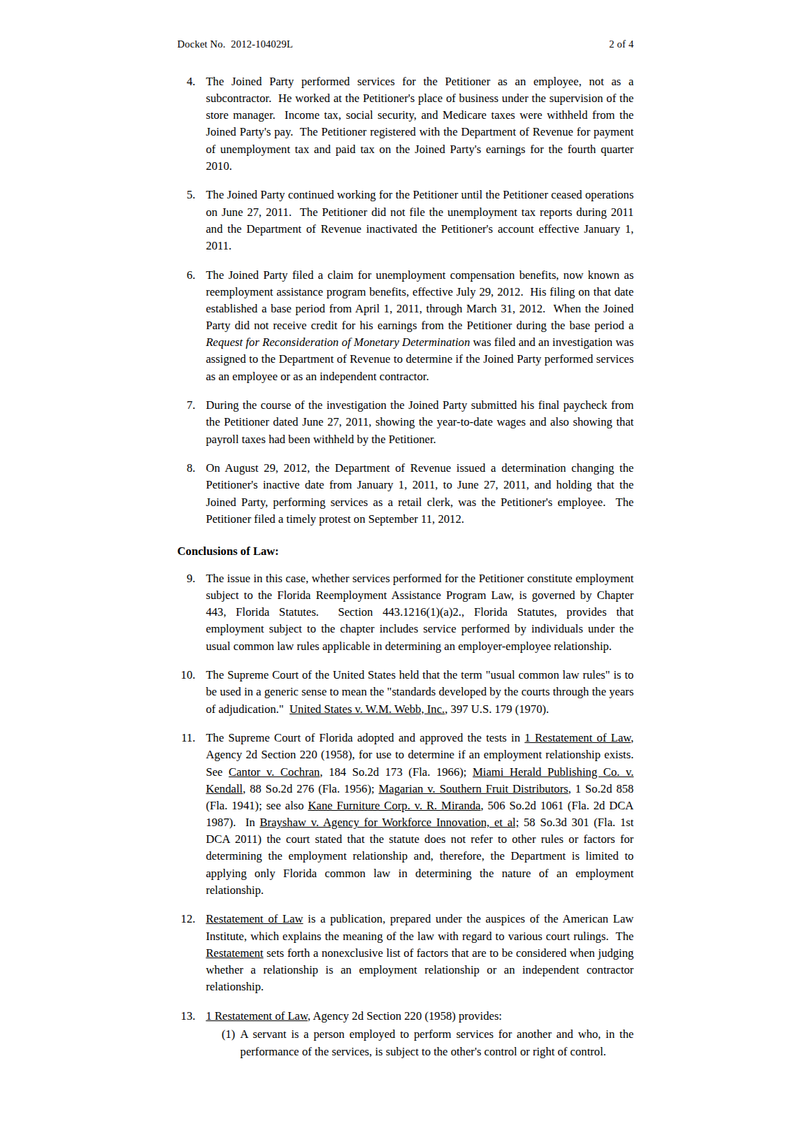Docket No. 2012-104029L 2 of 4
4. The Joined Party performed services for the Petitioner as an employee, not as a subcontractor. He worked at the Petitioner's place of business under the supervision of the store manager. Income tax, social security, and Medicare taxes were withheld from the Joined Party's pay. The Petitioner registered with the Department of Revenue for payment of unemployment tax and paid tax on the Joined Party's earnings for the fourth quarter 2010.
5. The Joined Party continued working for the Petitioner until the Petitioner ceased operations on June 27, 2011. The Petitioner did not file the unemployment tax reports during 2011 and the Department of Revenue inactivated the Petitioner's account effective January 1, 2011.
6. The Joined Party filed a claim for unemployment compensation benefits, now known as reemployment assistance program benefits, effective July 29, 2012. His filing on that date established a base period from April 1, 2011, through March 31, 2012. When the Joined Party did not receive credit for his earnings from the Petitioner during the base period a Request for Reconsideration of Monetary Determination was filed and an investigation was assigned to the Department of Revenue to determine if the Joined Party performed services as an employee or as an independent contractor.
7. During the course of the investigation the Joined Party submitted his final paycheck from the Petitioner dated June 27, 2011, showing the year-to-date wages and also showing that payroll taxes had been withheld by the Petitioner.
8. On August 29, 2012, the Department of Revenue issued a determination changing the Petitioner's inactive date from January 1, 2011, to June 27, 2011, and holding that the Joined Party, performing services as a retail clerk, was the Petitioner's employee. The Petitioner filed a timely protest on September 11, 2012.
Conclusions of Law:
9. The issue in this case, whether services performed for the Petitioner constitute employment subject to the Florida Reemployment Assistance Program Law, is governed by Chapter 443, Florida Statutes. Section 443.1216(1)(a)2., Florida Statutes, provides that employment subject to the chapter includes service performed by individuals under the usual common law rules applicable in determining an employer-employee relationship.
10. The Supreme Court of the United States held that the term "usual common law rules" is to be used in a generic sense to mean the "standards developed by the courts through the years of adjudication." United States v. W.M. Webb, Inc., 397 U.S. 179 (1970).
11. The Supreme Court of Florida adopted and approved the tests in 1 Restatement of Law, Agency 2d Section 220 (1958), for use to determine if an employment relationship exists. See Cantor v. Cochran, 184 So.2d 173 (Fla. 1966); Miami Herald Publishing Co. v. Kendall, 88 So.2d 276 (Fla. 1956); Magarian v. Southern Fruit Distributors, 1 So.2d 858 (Fla. 1941); see also Kane Furniture Corp. v. R. Miranda, 506 So.2d 1061 (Fla. 2d DCA 1987). In Brayshaw v. Agency for Workforce Innovation, et al; 58 So.3d 301 (Fla. 1st DCA 2011) the court stated that the statute does not refer to other rules or factors for determining the employment relationship and, therefore, the Department is limited to applying only Florida common law in determining the nature of an employment relationship.
12. Restatement of Law is a publication, prepared under the auspices of the American Law Institute, which explains the meaning of the law with regard to various court rulings. The Restatement sets forth a nonexclusive list of factors that are to be considered when judging whether a relationship is an employment relationship or an independent contractor relationship.
13. 1 Restatement of Law, Agency 2d Section 220 (1958) provides:
(1) A servant is a person employed to perform services for another and who, in the performance of the services, is subject to the other's control or right of control.